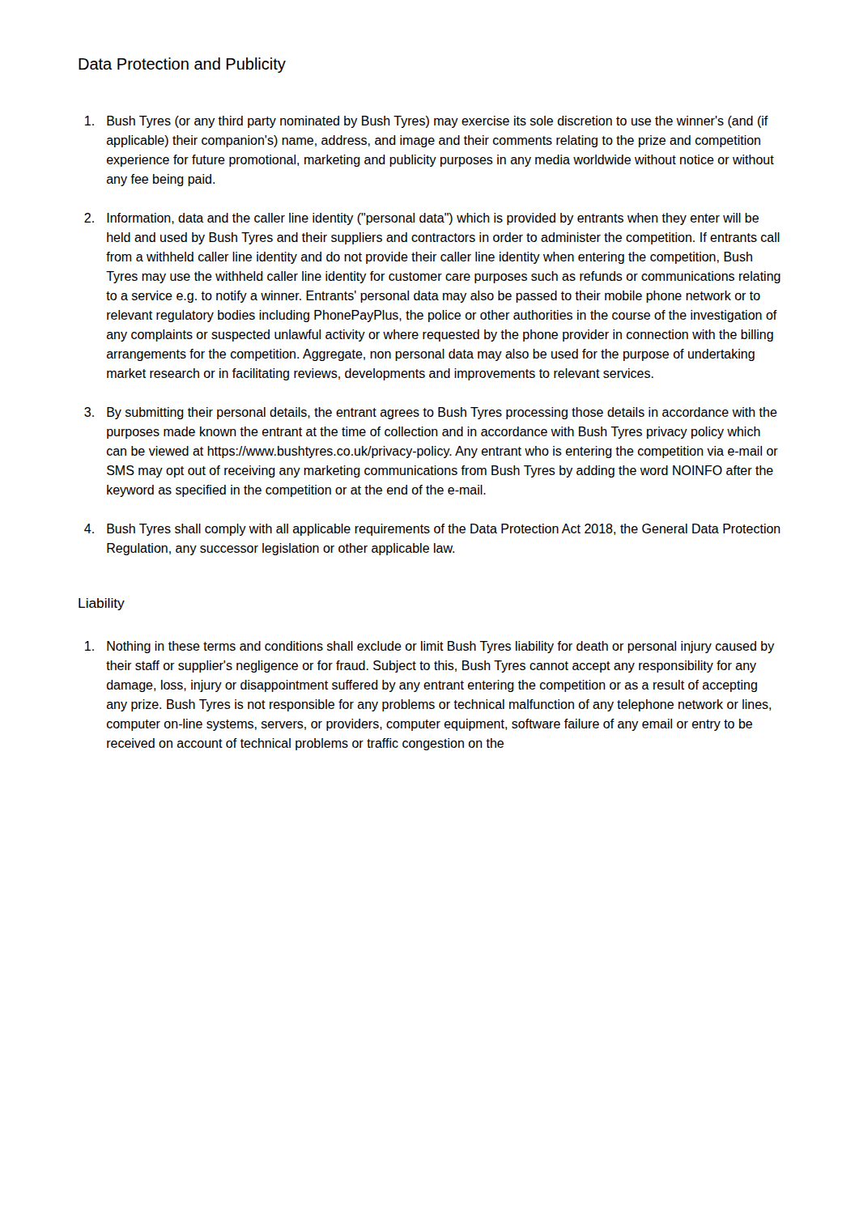Data Protection and Publicity
Bush Tyres (or any third party nominated by Bush Tyres) may exercise its sole discretion to use the winner's (and (if applicable) their companion's) name, address, and image and their comments relating to the prize and competition experience for future promotional, marketing and publicity purposes in any media worldwide without notice or without any fee being paid.
Information, data and the caller line identity ("personal data") which is provided by entrants when they enter will be held and used by Bush Tyres and their suppliers and contractors in order to administer the competition. If entrants call from a withheld caller line identity and do not provide their caller line identity when entering the competition, Bush Tyres may use the withheld caller line identity for customer care purposes such as refunds or communications relating to a service e.g. to notify a winner. Entrants' personal data may also be passed to their mobile phone network or to relevant regulatory bodies including PhonePayPlus, the police or other authorities in the course of the investigation of any complaints or suspected unlawful activity or where requested by the phone provider in connection with the billing arrangements for the competition. Aggregate, non personal data may also be used for the purpose of undertaking market research or in facilitating reviews, developments and improvements to relevant services.
By submitting their personal details, the entrant agrees to Bush Tyres processing those details in accordance with the purposes made known the entrant at the time of collection and in accordance with Bush Tyres privacy policy which can be viewed at https://www.bushtyres.co.uk/privacy-policy. Any entrant who is entering the competition via e-mail or SMS may opt out of receiving any marketing communications from Bush Tyres by adding the word NOINFO after the keyword as specified in the competition or at the end of the e-mail.
Bush Tyres shall comply with all applicable requirements of the Data Protection Act 2018, the General Data Protection Regulation, any successor legislation or other applicable law.
Liability
Nothing in these terms and conditions shall exclude or limit Bush Tyres liability for death or personal injury caused by their staff or supplier's negligence or for fraud. Subject to this, Bush Tyres cannot accept any responsibility for any damage, loss, injury or disappointment suffered by any entrant entering the competition or as a result of accepting any prize. Bush Tyres is not responsible for any problems or technical malfunction of any telephone network or lines, computer on-line systems, servers, or providers, computer equipment, software failure of any email or entry to be received on account of technical problems or traffic congestion on the